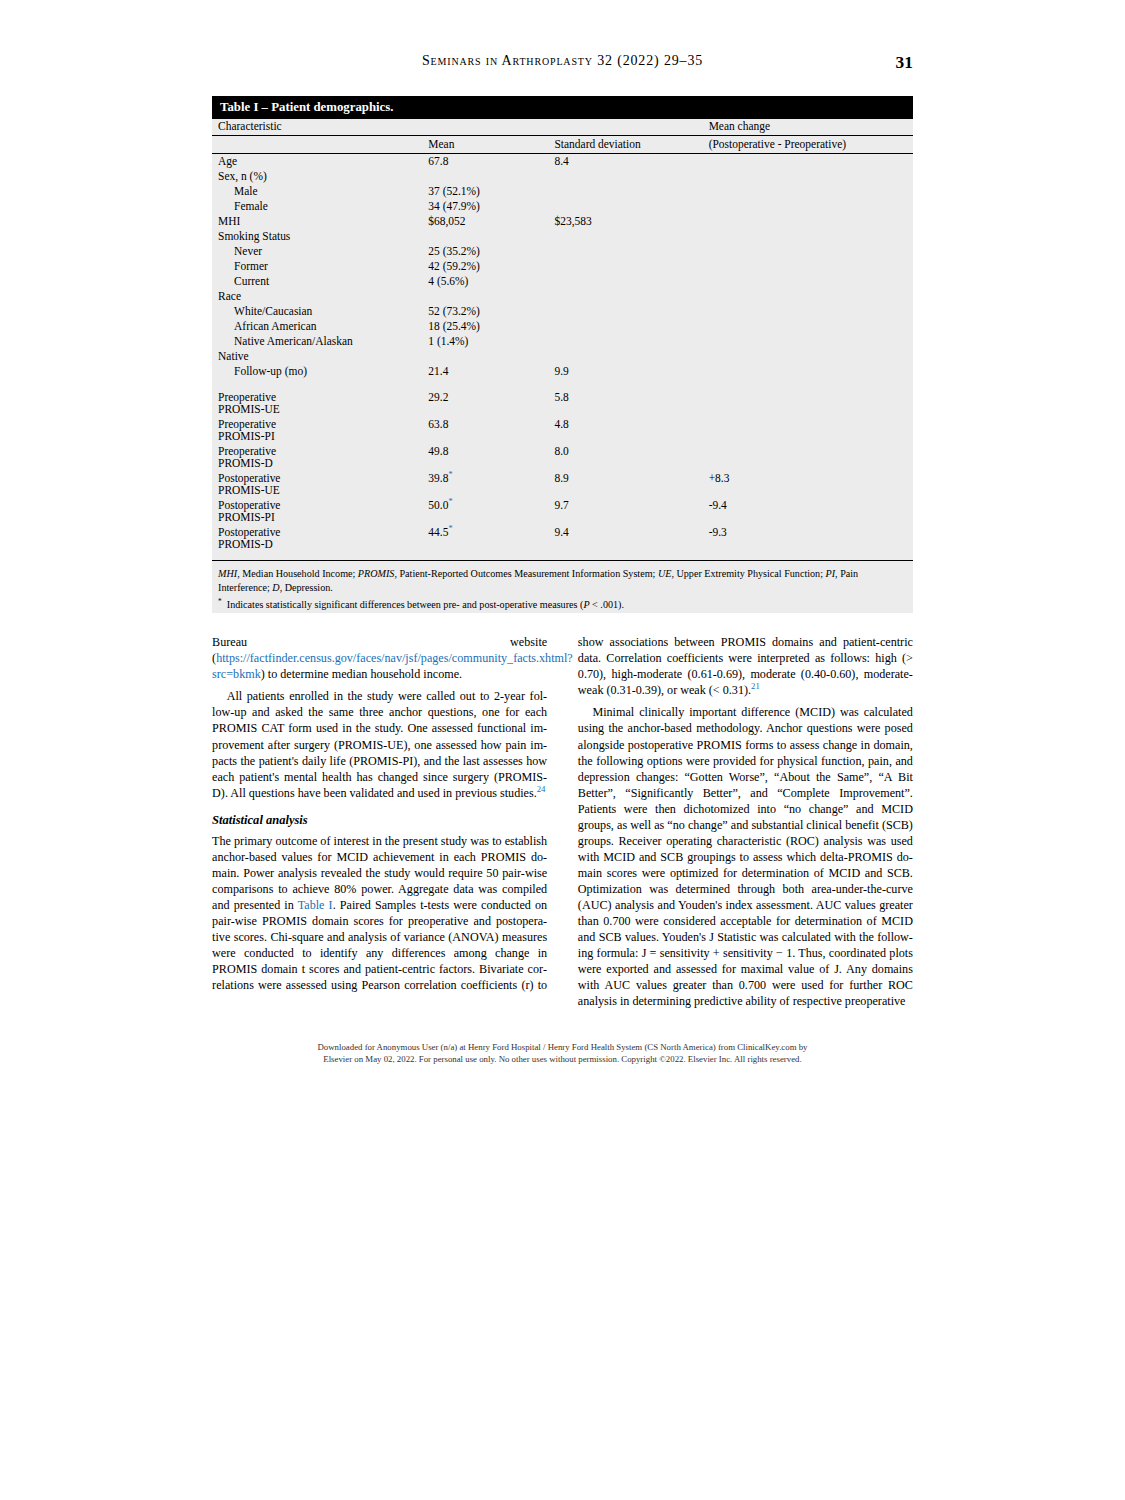Seminars in Arthroplasty 32 (2022) 29–35 31
Table I – Patient demographics.
| Characteristic | | | Mean change |
| --- | --- | --- | --- |
| | Mean | Standard deviation | (Postoperative - Preoperative) |
| Age | 67.8 | 8.4 | |
| Sex, n (%) | | | |
| Male | 37 (52.1%) | | |
| Female | 34 (47.9%) | | |
| MHI | $68,052 | $23,583 | |
| Smoking Status | | | |
| Never | 25 (35.2%) | | |
| Former | 42 (59.2%) | | |
| Current | 4 (5.6%) | | |
| Race | | | |
| White/Caucasian | 52 (73.2%) | | |
| African American | 18 (25.4%) | | |
| Native American/Alaskan | 1 (1.4%) | | |
| Native | | | |
| Follow-up (mo) | 21.4 | 9.9 | |
| Preoperative PROMIS-UE | 29.2 | 5.8 | |
| Preoperative PROMIS-PI | 63.8 | 4.8 | |
| Preoperative PROMIS-D | 49.8 | 8.0 | |
| Postoperative PROMIS-UE | 39.8 * | 8.9 | +8.3 |
| Postoperative PROMIS-PI | 50.0 * | 9.7 | -9.4 |
| Postoperative PROMIS-D | 44.5 * | 9.4 | -9.3 |
| MHI , Median Household Income; PROMIS , Patient-Reported Outcomes Measurement Information System; UE , Upper Extremity Physical Function; PI , Pain Interference; D , Depression. |
| * Indicates statistically significant differences between pre- and post-operative measures ( P < .001). |
Bureau website (https://factfinder.census.gov/faces/nav/jsf/pages/community_facts.xhtml?src=bkmk) to determine median household income.
All patients enrolled in the study were called out to 2-year follow-up and asked the same three anchor questions, one for each PROMIS CAT form used in the study. One assessed functional improvement after surgery (PROMIS-UE), one assessed how pain impacts the patient's daily life (PROMIS-PI), and the last assesses how each patient's mental health has changed since surgery (PROMIS-D). All questions have been validated and used in previous studies.24
Statistical analysis
The primary outcome of interest in the present study was to establish anchor-based values for MCID achievement in each PROMIS domain. Power analysis revealed the study would require 50 pair-wise comparisons to achieve 80% power. Aggregate data was compiled and presented in Table I. Paired Samples t-tests were conducted on pair-wise PROMIS domain scores for preoperative and postoperative scores. Chi-square and analysis of variance (ANOVA) measures were conducted to identify any differences among change in PROMIS domain t scores and patient-centric factors. Bivariate correlations were assessed using Pearson correlation coefficients (r) to show associations between PROMIS domains and patient-centric data. Correlation coefficients were interpreted as follows: high (> 0.70), high-moderate (0.61-0.69), moderate (0.40-0.60), moderate-weak (0.31-0.39), or weak (< 0.31).21
Minimal clinically important difference (MCID) was calculated using the anchor-based methodology. Anchor questions were posed alongside postoperative PROMIS forms to assess change in domain, the following options were provided for physical function, pain, and depression changes: “Gotten Worse”, “About the Same”, “A Bit Better”, “Significantly Better”, and “Complete Improvement”. Patients were then dichotomized into “no change” and MCID groups, as well as “no change” and substantial clinical benefit (SCB) groups. Receiver operating characteristic (ROC) analysis was used with MCID and SCB groupings to assess which delta-PROMIS domain scores were optimized for determination of MCID and SCB. Optimization was determined through both area-under-the-curve (AUC) analysis and Youden's index assessment. AUC values greater than 0.700 were considered acceptable for determination of MCID and SCB values. Youden's J Statistic was calculated with the following formula: J = sensitivity + sensitivity − 1. Thus, coordinated plots were exported and assessed for maximal value of J. Any domains with AUC values greater than 0.700 were used for further ROC analysis in determining predictive ability of respective preoperative
Downloaded for Anonymous User (n/a) at Henry Ford Hospital / Henry Ford Health System (CS North America) from ClinicalKey.com by
Elsevier on May 02, 2022. For personal use only. No other uses without permission. Copyright ©2022. Elsevier Inc. All rights reserved.